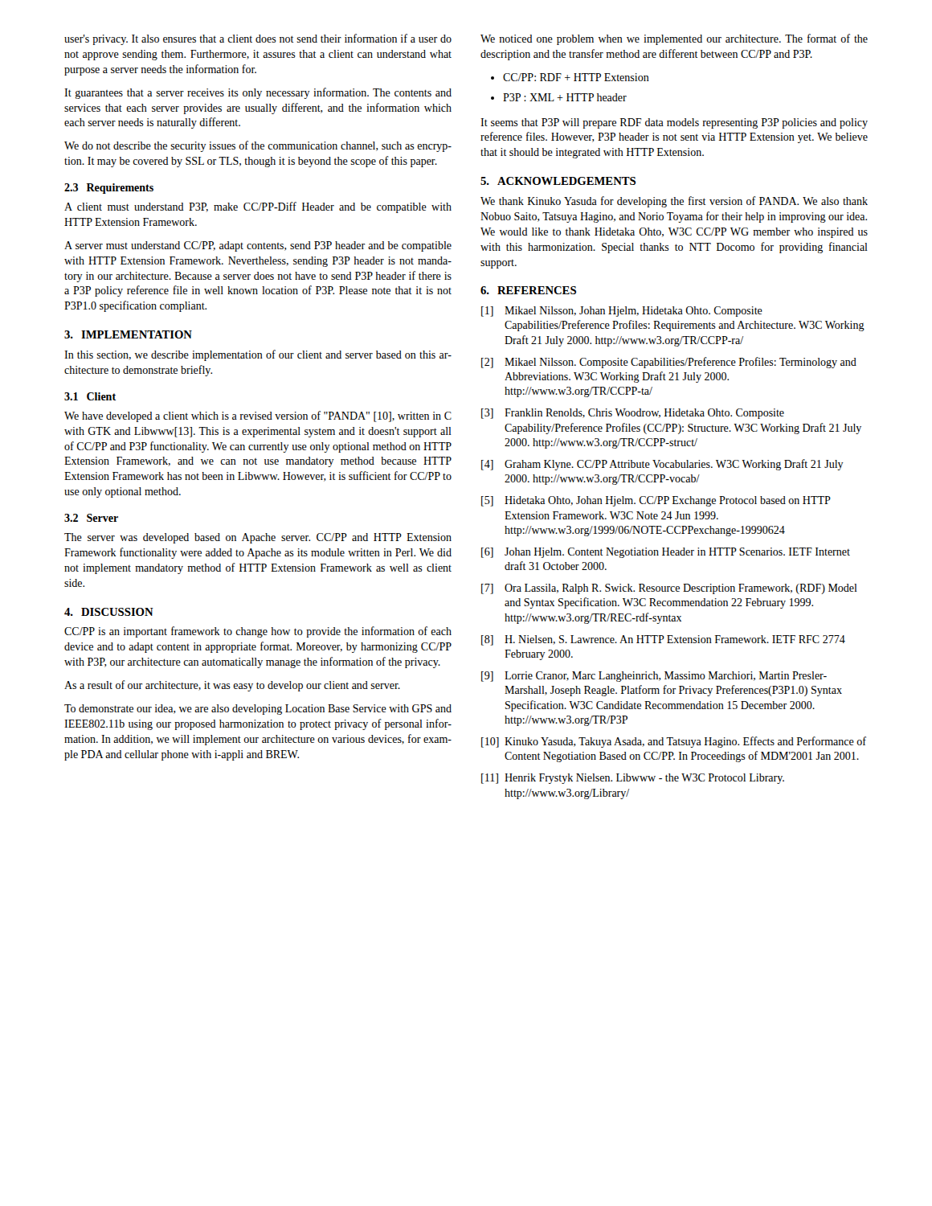user's privacy. It also ensures that a client does not send their information if a user do not approve sending them. Furthermore, it assures that a client can understand what purpose a server needs the information for.
It guarantees that a server receives its only necessary information. The contents and services that each server provides are usually different, and the information which each server needs is naturally different.
We do not describe the security issues of the communication channel, such as encryption. It may be covered by SSL or TLS, though it is beyond the scope of this paper.
2.3 Requirements
A client must understand P3P, make CC/PP-Diff Header and be compatible with HTTP Extension Framework.
A server must understand CC/PP, adapt contents, send P3P header and be compatible with HTTP Extension Framework. Nevertheless, sending P3P header is not mandatory in our architecture. Because a server does not have to send P3P header if there is a P3P policy reference file in well known location of P3P. Please note that it is not P3P1.0 specification compliant.
3. IMPLEMENTATION
In this section, we describe implementation of our client and server based on this architecture to demonstrate briefly.
3.1 Client
We have developed a client which is a revised version of "PANDA" [10], written in C with GTK and Libwww[13]. This is a experimental system and it doesn't support all of CC/PP and P3P functionality. We can currently use only optional method on HTTP Extension Framework, and we can not use mandatory method because HTTP Extension Framework has not been in Libwww. However, it is sufficient for CC/PP to use only optional method.
3.2 Server
The server was developed based on Apache server. CC/PP and HTTP Extension Framework functionality were added to Apache as its module written in Perl. We did not implement mandatory method of HTTP Extension Framework as well as client side.
4. DISCUSSION
CC/PP is an important framework to change how to provide the information of each device and to adapt content in appropriate format. Moreover, by harmonizing CC/PP with P3P, our architecture can automatically manage the information of the privacy.
As a result of our architecture, it was easy to develop our client and server.
To demonstrate our idea, we are also developing Location Base Service with GPS and IEEE802.11b using our proposed harmonization to protect privacy of personal information. In addition, we will implement our architecture on various devices, for example PDA and cellular phone with i-appli and BREW.
We noticed one problem when we implemented our architecture. The format of the description and the transfer method are different between CC/PP and P3P.
CC/PP: RDF + HTTP Extension
P3P : XML + HTTP header
It seems that P3P will prepare RDF data models representing P3P policies and policy reference files. However, P3P header is not sent via HTTP Extension yet. We believe that it should be integrated with HTTP Extension.
5. ACKNOWLEDGEMENTS
We thank Kinuko Yasuda for developing the first version of PANDA. We also thank Nobuo Saito, Tatsuya Hagino, and Norio Toyama for their help in improving our idea. We would like to thank Hidetaka Ohto, W3C CC/PP WG member who inspired us with this harmonization. Special thanks to NTT Docomo for providing financial support.
6. REFERENCES
Mikael Nilsson, Johan Hjelm, Hidetaka Ohto. Composite Capabilities/Preference Profiles: Requirements and Architecture. W3C Working Draft 21 July 2000. http://www.w3.org/TR/CCPP-ra/
Mikael Nilsson. Composite Capabilities/Preference Profiles: Terminology and Abbreviations. W3C Working Draft 21 July 2000. http://www.w3.org/TR/CCPP-ta/
Franklin Renolds, Chris Woodrow, Hidetaka Ohto. Composite Capability/Preference Profiles (CC/PP): Structure. W3C Working Draft 21 July 2000. http://www.w3.org/TR/CCPP-struct/
Graham Klyne. CC/PP Attribute Vocabularies. W3C Working Draft 21 July 2000. http://www.w3.org/TR/CCPP-vocab/
Hidetaka Ohto, Johan Hjelm. CC/PP Exchange Protocol based on HTTP Extension Framework. W3C Note 24 Jun 1999. http://www.w3.org/1999/06/NOTE-CCPPexchange-19990624
Johan Hjelm. Content Negotiation Header in HTTP Scenarios. IETF Internet draft 31 October 2000.
Ora Lassila, Ralph R. Swick. Resource Description Framework, (RDF) Model and Syntax Specification. W3C Recommendation 22 February 1999. http://www.w3.org/TR/REC-rdf-syntax
H. Nielsen, S. Lawrence. An HTTP Extension Framework. IETF RFC 2774 February 2000.
Lorrie Cranor, Marc Langheinrich, Massimo Marchiori, Martin Presler-Marshall, Joseph Reagle. Platform for Privacy Preferences(P3P1.0) Syntax Specification. W3C Candidate Recommendation 15 December 2000. http://www.w3.org/TR/P3P
Kinuko Yasuda, Takuya Asada, and Tatsuya Hagino. Effects and Performance of Content Negotiation Based on CC/PP. In Proceedings of MDM'2001 Jan 2001.
Henrik Frystyk Nielsen. Libwww - the W3C Protocol Library. http://www.w3.org/Library/